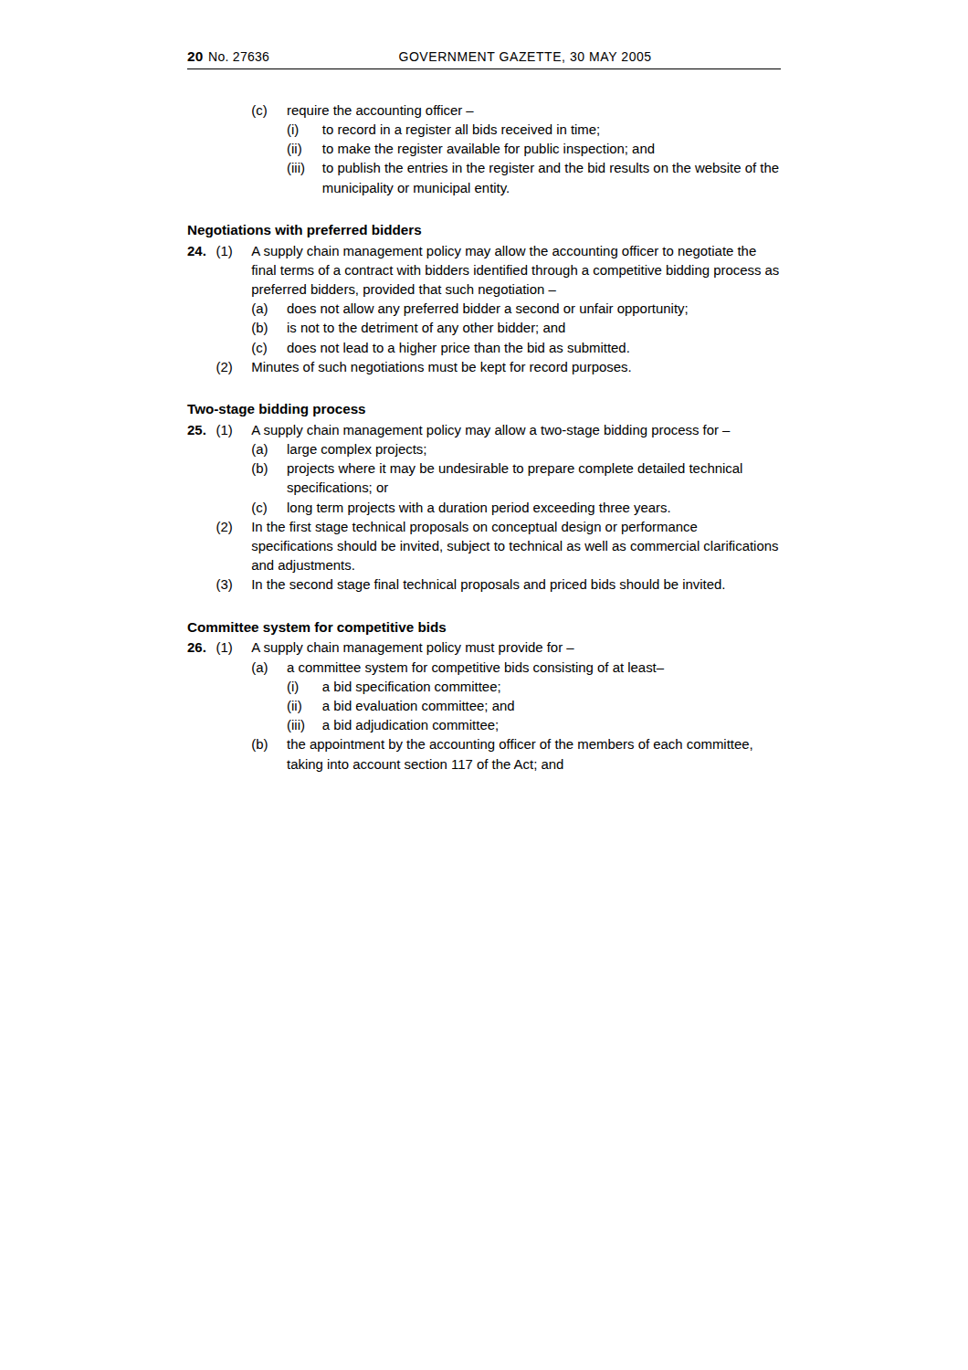20 No. 27636 GOVERNMENT GAZETTE, 30 MAY 2005
(c)
require the accounting officer –
(i)
to record in a register all bids received in time;
(ii)
to make the register available for public inspection; and
(iii)
to publish the entries in the register and the bid results on the website of the municipality or municipal entity.
Negotiations with preferred bidders
24.
(1)
A supply chain management policy may allow the accounting officer to negotiate the final terms of a contract with bidders identified through a competitive bidding process as preferred bidders, provided that such negotiation –
(a)
does not allow any preferred bidder a second or unfair opportunity;
(b)
is not to the detriment of any other bidder; and
(c)
does not lead to a higher price than the bid as submitted.
(2)
Minutes of such negotiations must be kept for record purposes.
Two-stage bidding process
25.
(1)
A supply chain management policy may allow a two-stage bidding process for –
(a)
large complex projects;
(b)
projects where it may be undesirable to prepare complete detailed technical specifications; or
(c)
long term projects with a duration period exceeding three years.
(2)
In the first stage technical proposals on conceptual design or performance specifications should be invited, subject to technical as well as commercial clarifications and adjustments.
(3)
In the second stage final technical proposals and priced bids should be invited.
Committee system for competitive bids
26.
(1)
A supply chain management policy must provide for –
(a)
a committee system for competitive bids consisting of at least–
(i)
a bid specification committee;
(ii)
a bid evaluation committee; and
(iii)
a bid adjudication committee;
(b)
the appointment by the accounting officer of the members of each committee, taking into account section 117 of the Act; and